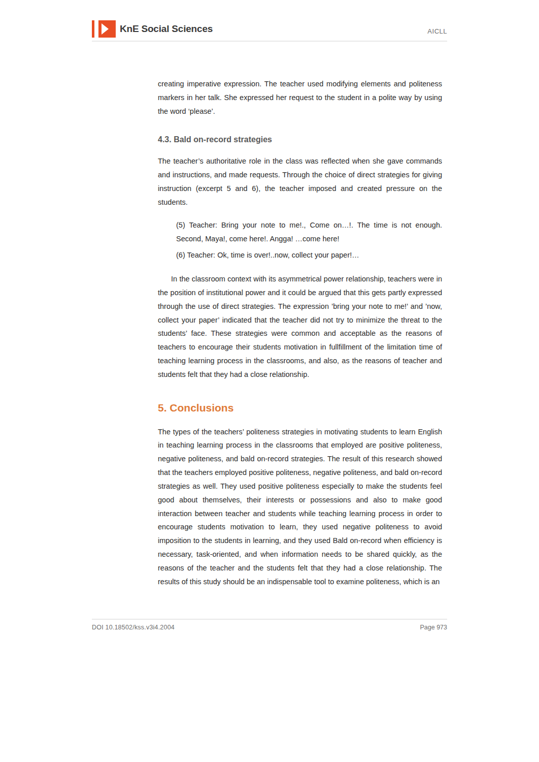KnE Social Sciences
AICLL
creating imperative expression. The teacher used modifying elements and politeness markers in her talk. She expressed her request to the student in a polite way by using the word ‘please’.
4.3. Bald on-record strategies
The teacher’s authoritative role in the class was reflected when she gave commands and instructions, and made requests. Through the choice of direct strategies for giving instruction (excerpt 5 and 6), the teacher imposed and created pressure on the students.
(5) Teacher: Bring your note to me!., Come on…!. The time is not enough. Second, Maya!, come here!. Angga! …come here!
(6) Teacher: Ok, time is over!..now, collect your paper!…
In the classroom context with its asymmetrical power relationship, teachers were in the position of institutional power and it could be argued that this gets partly expressed through the use of direct strategies. The expression ’bring your note to me!’ and ’now, collect your paper’ indicated that the teacher did not try to minimize the threat to the students’ face. These strategies were common and acceptable as the reasons of teachers to encourage their students motivation in fullfillment of the limitation time of teaching learning process in the classrooms, and also, as the reasons of teacher and students felt that they had a close relationship.
5. Conclusions
The types of the teachers’ politeness strategies in motivating students to learn English in teaching learning process in the classrooms that employed are positive politeness, negative politeness, and bald on-record strategies. The result of this research showed that the teachers employed positive politeness, negative politeness, and bald on-record strategies as well. They used positive politeness especially to make the students feel good about themselves, their interests or possessions and also to make good interaction between teacher and students while teaching learning process in order to encourage students motivation to learn, they used negative politeness to avoid imposition to the students in learning, and they used Bald on-record when efficiency is necessary, task-oriented, and when information needs to be shared quickly, as the reasons of the teacher and the students felt that they had a close relationship. The results of this study should be an indispensable tool to examine politeness, which is an
DOI 10.18502/kss.v3i4.2004
Page 973